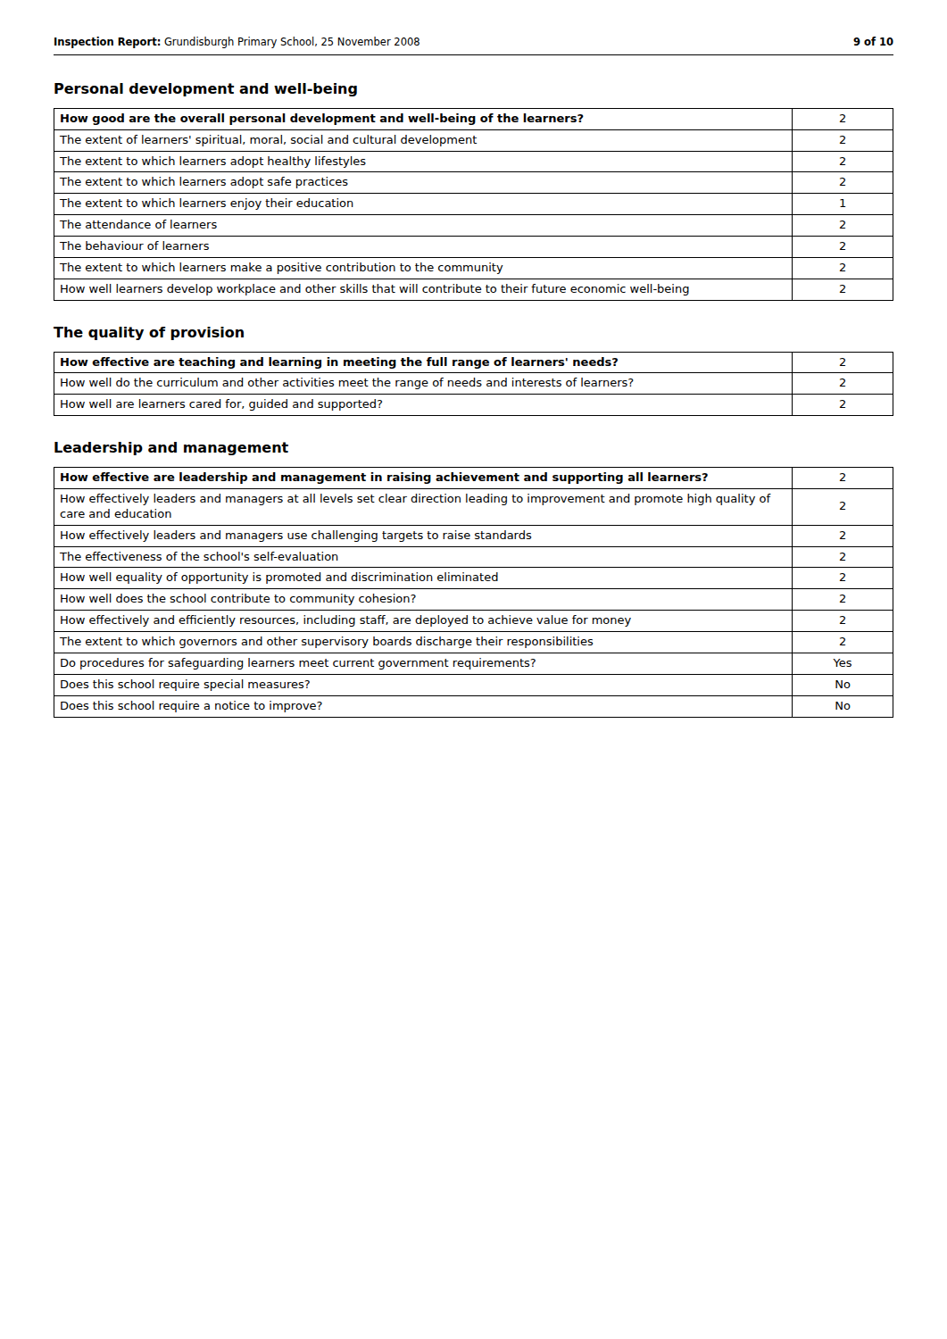Inspection Report: Grundisburgh Primary School, 25 November 2008
9 of 10
Personal development and well-being
| How good are the overall personal development and well-being of the learners? | 2 |
| The extent of learners' spiritual, moral, social and cultural development | 2 |
| The extent to which learners adopt healthy lifestyles | 2 |
| The extent to which learners adopt safe practices | 2 |
| The extent to which learners enjoy their education | 1 |
| The attendance of learners | 2 |
| The behaviour of learners | 2 |
| The extent to which learners make a positive contribution to the community | 2 |
| How well learners develop workplace and other skills that will contribute to their future economic well-being | 2 |
The quality of provision
| How effective are teaching and learning in meeting the full range of learners' needs? | 2 |
| How well do the curriculum and other activities meet the range of needs and interests of learners? | 2 |
| How well are learners cared for, guided and supported? | 2 |
Leadership and management
| How effective are leadership and management in raising achievement and supporting all learners? | 2 |
| How effectively leaders and managers at all levels set clear direction leading to improvement and promote high quality of care and education | 2 |
| How effectively leaders and managers use challenging targets to raise standards | 2 |
| The effectiveness of the school's self-evaluation | 2 |
| How well equality of opportunity is promoted and discrimination eliminated | 2 |
| How well does the school contribute to community cohesion? | 2 |
| How effectively and efficiently resources, including staff, are deployed to achieve value for money | 2 |
| The extent to which governors and other supervisory boards discharge their responsibilities | 2 |
| Do procedures for safeguarding learners meet current government requirements? | Yes |
| Does this school require special measures? | No |
| Does this school require a notice to improve? | No |